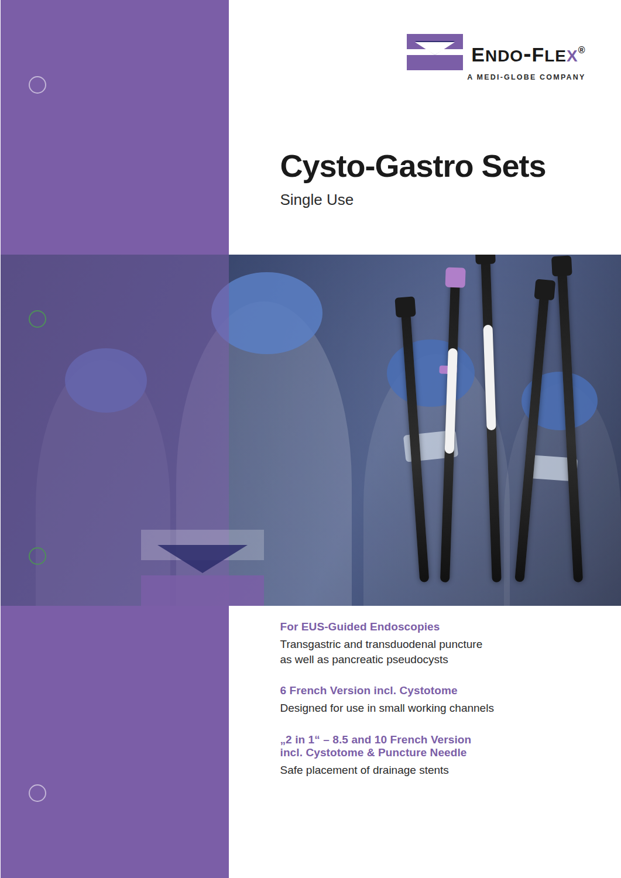Endo-Flex®
A MEDI-GLOBE COMPANY
Cysto-Gastro Sets
Single Use
For EUS-Guided Endoscopies
Transgastric and transduodenal puncture
as well as pancreatic pseudocysts
6 French Version incl. Cystotome
Designed for use in small working channels
„2 in 1“ – 8.5 and 10 French Version
incl. Cystotome & Puncture Needle
Safe placement of drainage stents